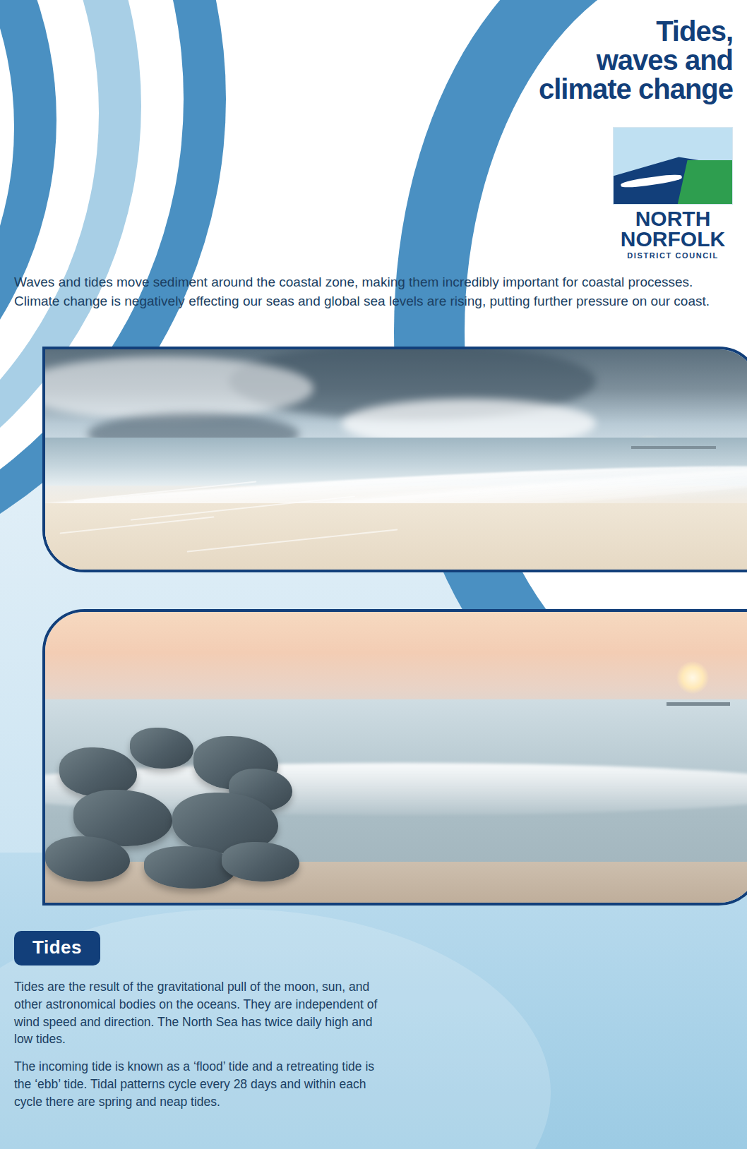Tides,
waves and
climate change
NORTH NORFOLK DISTRICT COUNCIL
Waves and tides move sediment around the coastal zone, making them incredibly important for coastal processes. Climate change is negatively effecting our seas and global sea levels are rising, putting further pressure on our coast.
Tides
Tides are the result of the gravitational pull of the moon, sun, and other astronomical bodies on the oceans. They are independent of wind speed and direction. The North Sea has twice daily high and low tides.
The incoming tide is known as a ‘flood’ tide and a retreating tide is the ‘ebb’ tide. Tidal patterns cycle every 28 days and within each cycle there are spring and neap tides.